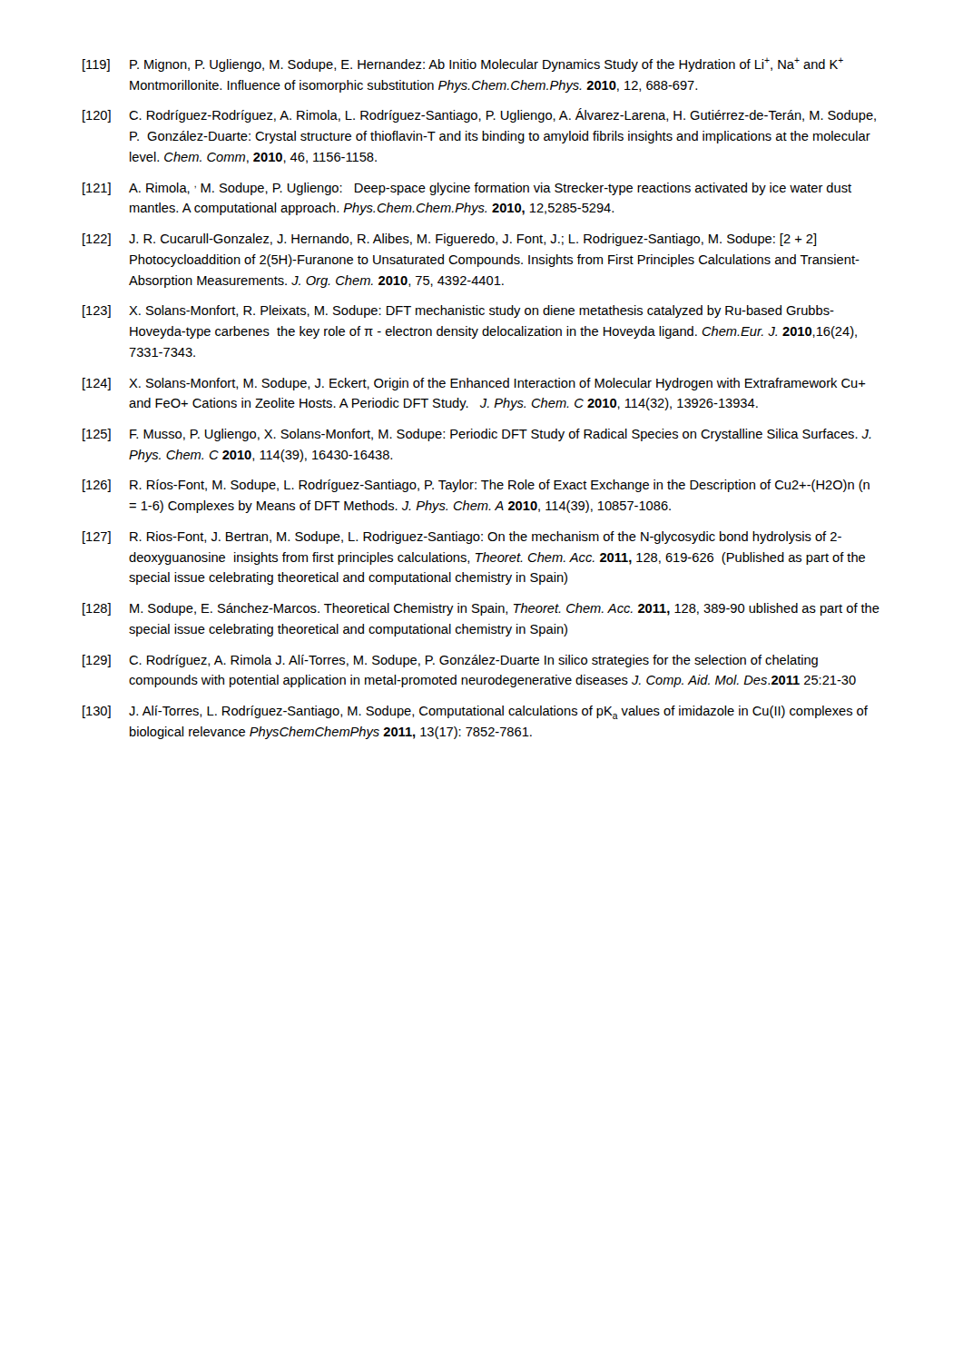[119] P. Mignon, P. Ugliengo, M. Sodupe, E. Hernandez: Ab Initio Molecular Dynamics Study of the Hydration of Li+, Na+ and K+ Montmorillonite. Influence of isomorphic substitution Phys.Chem.Chem.Phys. 2010, 12, 688-697.
[120] C. Rodríguez-Rodríguez, A. Rimola, L. Rodríguez-Santiago, P. Ugliengo, A. Álvarez-Larena, H. Gutiérrez-de-Terán, M. Sodupe, P. González-Duarte: Crystal structure of thioflavin-T and its binding to amyloid fibrils insights and implications at the molecular level. Chem. Comm, 2010, 46, 1156-1158.
[121] A. Rimola, , M. Sodupe, P. Ugliengo: Deep-space glycine formation via Strecker-type reactions activated by ice water dust mantles. A computational approach. Phys.Chem.Chem.Phys. 2010, 12,5285-5294.
[122] J. R. Cucarull-Gonzalez, J. Hernando, R. Alibes, M. Figueredo, J. Font, J.; L. Rodriguez-Santiago, M. Sodupe: [2 + 2] Photocycloaddition of 2(5H)-Furanone to Unsaturated Compounds. Insights from First Principles Calculations and Transient-Absorption Measurements. J. Org. Chem. 2010, 75, 4392-4401.
[123] X. Solans-Monfort, R. Pleixats, M. Sodupe: DFT mechanistic study on diene metathesis catalyzed by Ru-based Grubbs-Hoveyda-type carbenes the key role of π - electron density delocalization in the Hoveyda ligand. Chem.Eur. J. 2010,16(24), 7331-7343.
[124] X. Solans-Monfort, M. Sodupe, J. Eckert, Origin of the Enhanced Interaction of Molecular Hydrogen with Extraframework Cu+ and FeO+ Cations in Zeolite Hosts. A Periodic DFT Study. J. Phys. Chem. C 2010, 114(32), 13926-13934.
[125] F. Musso, P. Ugliengo, X. Solans-Monfort, M. Sodupe: Periodic DFT Study of Radical Species on Crystalline Silica Surfaces. J. Phys. Chem. C 2010, 114(39), 16430-16438.
[126] R. Ríos-Font, M. Sodupe, L. Rodríguez-Santiago, P. Taylor: The Role of Exact Exchange in the Description of Cu2+-(H2O)n (n = 1-6) Complexes by Means of DFT Methods. J. Phys. Chem. A 2010, 114(39), 10857-1086.
[127] R. Rios-Font, J. Bertran, M. Sodupe, L. Rodriguez-Santiago: On the mechanism of the N-glycosydic bond hydrolysis of 2-deoxyguanosine insights from first principles calculations, Theoret. Chem. Acc. 2011, 128, 619-626 (Published as part of the special issue celebrating theoretical and computational chemistry in Spain)
[128] M. Sodupe, E. Sánchez-Marcos. Theoretical Chemistry in Spain, Theoret. Chem. Acc. 2011, 128, 389-90 ublished as part of the special issue celebrating theoretical and computational chemistry in Spain)
[129] C. Rodríguez, A. Rimola J. Alí-Torres, M. Sodupe, P. González-Duarte In silico strategies for the selection of chelating compounds with potential application in metal-promoted neurodegenerative diseases J. Comp. Aid. Mol. Des.2011 25:21-30
[130] J. Alí-Torres, L. Rodríguez-Santiago, M. Sodupe, Computational calculations of pKa values of imidazole in Cu(II) complexes of biological relevance PhysChemChemPhys 2011, 13(17): 7852-7861.